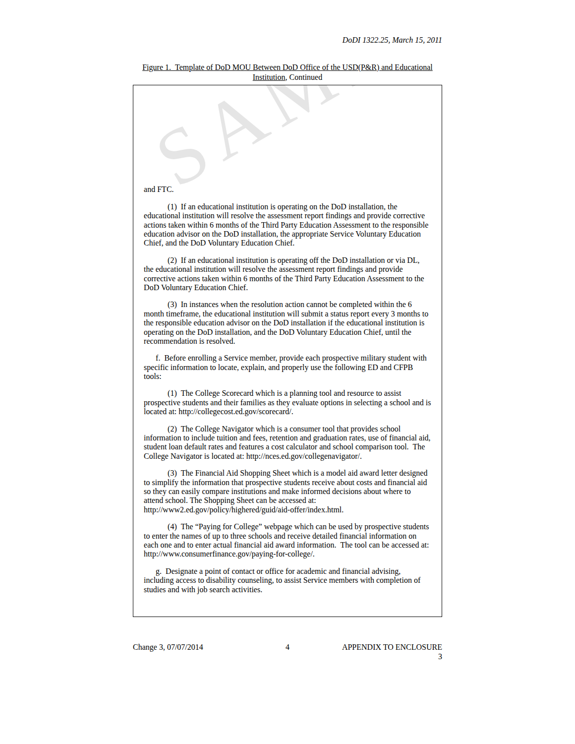DoDI 1322.25, March 15, 2011
Figure 1. Template of DoD MOU Between DoD Office of the USD(P&R) and Educational Institution, Continued
SAMPLE
and FTC.
(1) If an educational institution is operating on the DoD installation, the educational institution will resolve the assessment report findings and provide corrective actions taken within 6 months of the Third Party Education Assessment to the responsible education advisor on the DoD installation, the appropriate Service Voluntary Education Chief, and the DoD Voluntary Education Chief.
(2) If an educational institution is operating off the DoD installation or via DL, the educational institution will resolve the assessment report findings and provide corrective actions taken within 6 months of the Third Party Education Assessment to the DoD Voluntary Education Chief.
(3) In instances when the resolution action cannot be completed within the 6 month timeframe, the educational institution will submit a status report every 3 months to the responsible education advisor on the DoD installation if the educational institution is operating on the DoD installation, and the DoD Voluntary Education Chief, until the recommendation is resolved.
f. Before enrolling a Service member, provide each prospective military student with specific information to locate, explain, and properly use the following ED and CFPB tools:
(1) The College Scorecard which is a planning tool and resource to assist prospective students and their families as they evaluate options in selecting a school and is located at: http://collegecost.ed.gov/scorecard/.
(2) The College Navigator which is a consumer tool that provides school information to include tuition and fees, retention and graduation rates, use of financial aid, student loan default rates and features a cost calculator and school comparison tool. The College Navigator is located at: http://nces.ed.gov/collegenavigator/.
(3) The Financial Aid Shopping Sheet which is a model aid award letter designed to simplify the information that prospective students receive about costs and financial aid so they can easily compare institutions and make informed decisions about where to attend school. The Shopping Sheet can be accessed at: http://www2.ed.gov/policy/highered/guid/aid-offer/index.html.
(4) The “Paying for College” webpage which can be used by prospective students to enter the names of up to three schools and receive detailed financial information on each one and to enter actual financial aid award information. The tool can be accessed at: http://www.consumerfinance.gov/paying-for-college/.
g. Designate a point of contact or office for academic and financial advising, including access to disability counseling, to assist Service members with completion of studies and with job search activities.
Change 3, 07/07/2014
4
APPENDIX TO ENCLOSURE 3